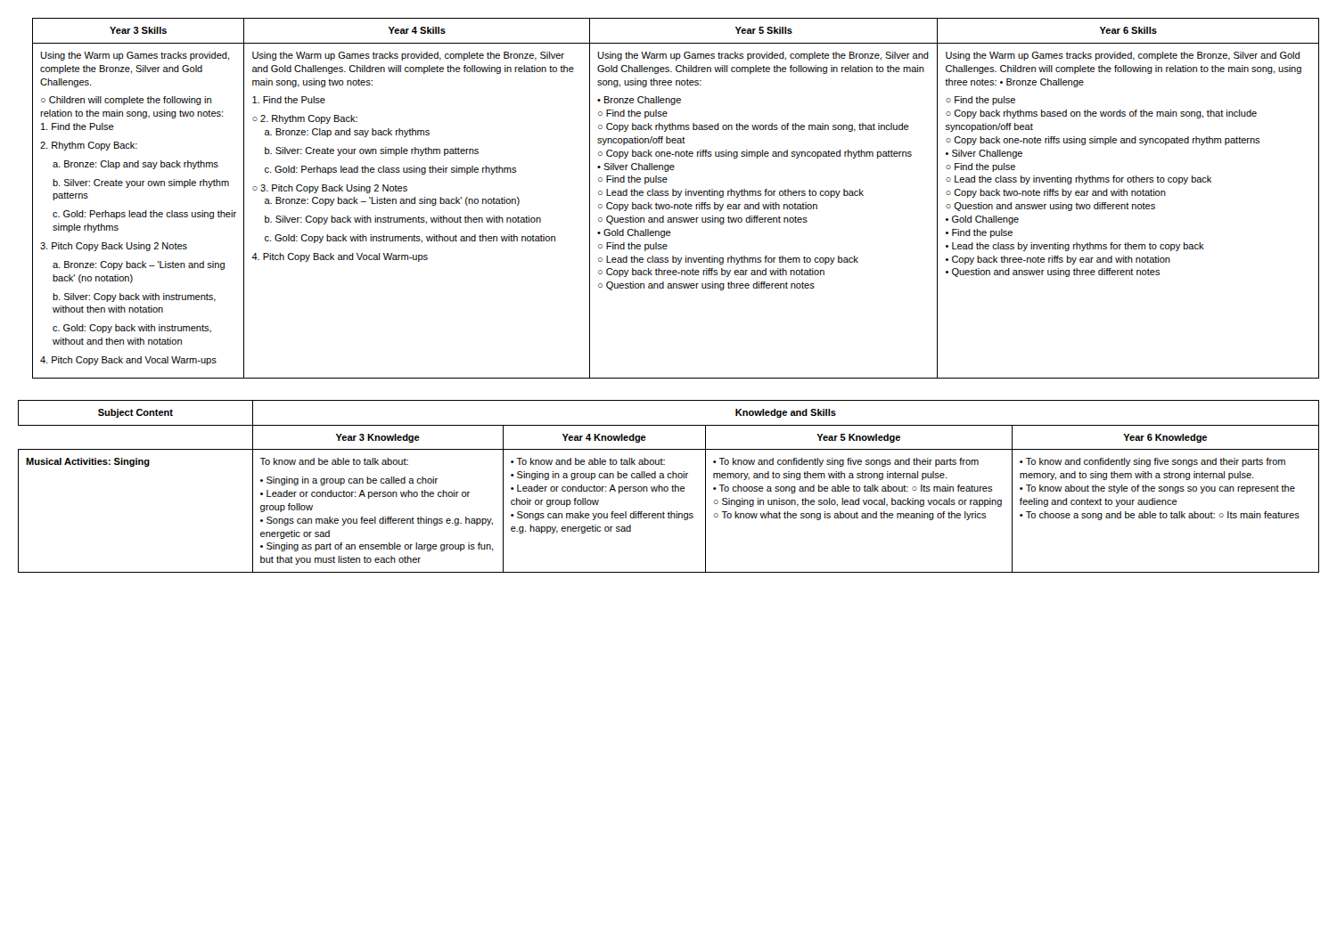| | Year 3 Skills | Year 4 Skills | Year 5 Skills | Year 6 Skills |
| --- | --- | --- | --- | --- |
| | Using the Warm up Games tracks provided, complete the Bronze, Silver and Gold Challenges. Children will complete the following in relation to the main song, using two notes: 1. Find the Pulse 2. Rhythm Copy Back: a. Bronze: Clap and say back rhythms b. Silver: Create your own simple rhythm patterns c. Gold: Perhaps lead the class using their simple rhythms 3. Pitch Copy Back Using 2 Notes a. Bronze: Copy back – 'Listen and sing back' (no notation) b. Silver: Copy back with instruments, without then with notation c. Gold: Copy back with instruments, without and then with notation 4. Pitch Copy Back and Vocal Warm-ups | Using the Warm up Games tracks provided, complete the Bronze, Silver and Gold Challenges. Children will complete the following in relation to the main song, using two notes: 1. Find the Pulse 2. Rhythm Copy Back: a. Bronze: Clap and say back rhythms b. Silver: Create your own simple rhythm patterns c. Gold: Perhaps lead the class using their simple rhythms 3. Pitch Copy Back Using 2 Notes a. Bronze: Copy back – 'Listen and sing back' (no notation) b. Silver: Copy back with instruments, without then with notation c. Gold: Copy back with instruments, without and then with notation 4. Pitch Copy Back and Vocal Warm-ups | Using the Warm up Games tracks provided, complete the Bronze, Silver and Gold Challenges. Children will complete the following in relation to the main song, using three notes: Bronze Challenge Find the pulse Copy back rhythms based on the words of the main song, that include syncopation/off beat Copy back one-note riffs using simple and syncopated rhythm patterns Silver Challenge Find the pulse Lead the class by inventing rhythms for others to copy back Copy back two-note riffs by ear and with notation Question and answer using two different notes Gold Challenge Find the pulse Lead the class by inventing rhythms for them to copy back Copy back three-note riffs by ear and with notation Question and answer using three different notes | Using the Warm up Games tracks provided, complete the Bronze, Silver and Gold Challenges. Children will complete the following in relation to the main song, using three notes: • Bronze Challenge Find the pulse Copy back rhythms based on the words of the main song, that include syncopation/off beat Copy back one-note riffs using simple and syncopated rhythm patterns Silver Challenge Find the pulse Lead the class by inventing rhythms for others to copy back Copy back two-note riffs by ear and with notation Question and answer using two different notes Gold Challenge Find the pulse Lead the class by inventing rhythms for them to copy back Copy back three-note riffs by ear and with notation Question and answer using three different notes |
| Subject Content | Knowledge and Skills |
| --- | --- |
| | Year 3 Knowledge | Year 4 Knowledge | Year 5 Knowledge | Year 6 Knowledge |
| Musical Activities: Singing | To know and be able to talk about: Singing in a group can be called a choir Leader or conductor: A person who the choir or group follow Songs can make you feel different things e.g. happy, energetic or sad Singing as part of an ensemble or large group is fun, but that you must listen to each other | To know and be able to talk about: Singing in a group can be called a choir Leader or conductor: A person who the choir or group follow Songs can make you feel different things e.g. happy, energetic or sad | To know and confidently sing five songs and their parts from memory, and to sing them with a strong internal pulse. To choose a song and be able to talk about: ○ Its main features Singing in unison, the solo, lead vocal, backing vocals or rapping To know what the song is about and the meaning of the lyrics | To know and confidently sing five songs and their parts from memory, and to sing them with a strong internal pulse. To know about the style of the songs so you can represent the feeling and context to your audience To choose a song and be able to talk about: ○ Its main features |